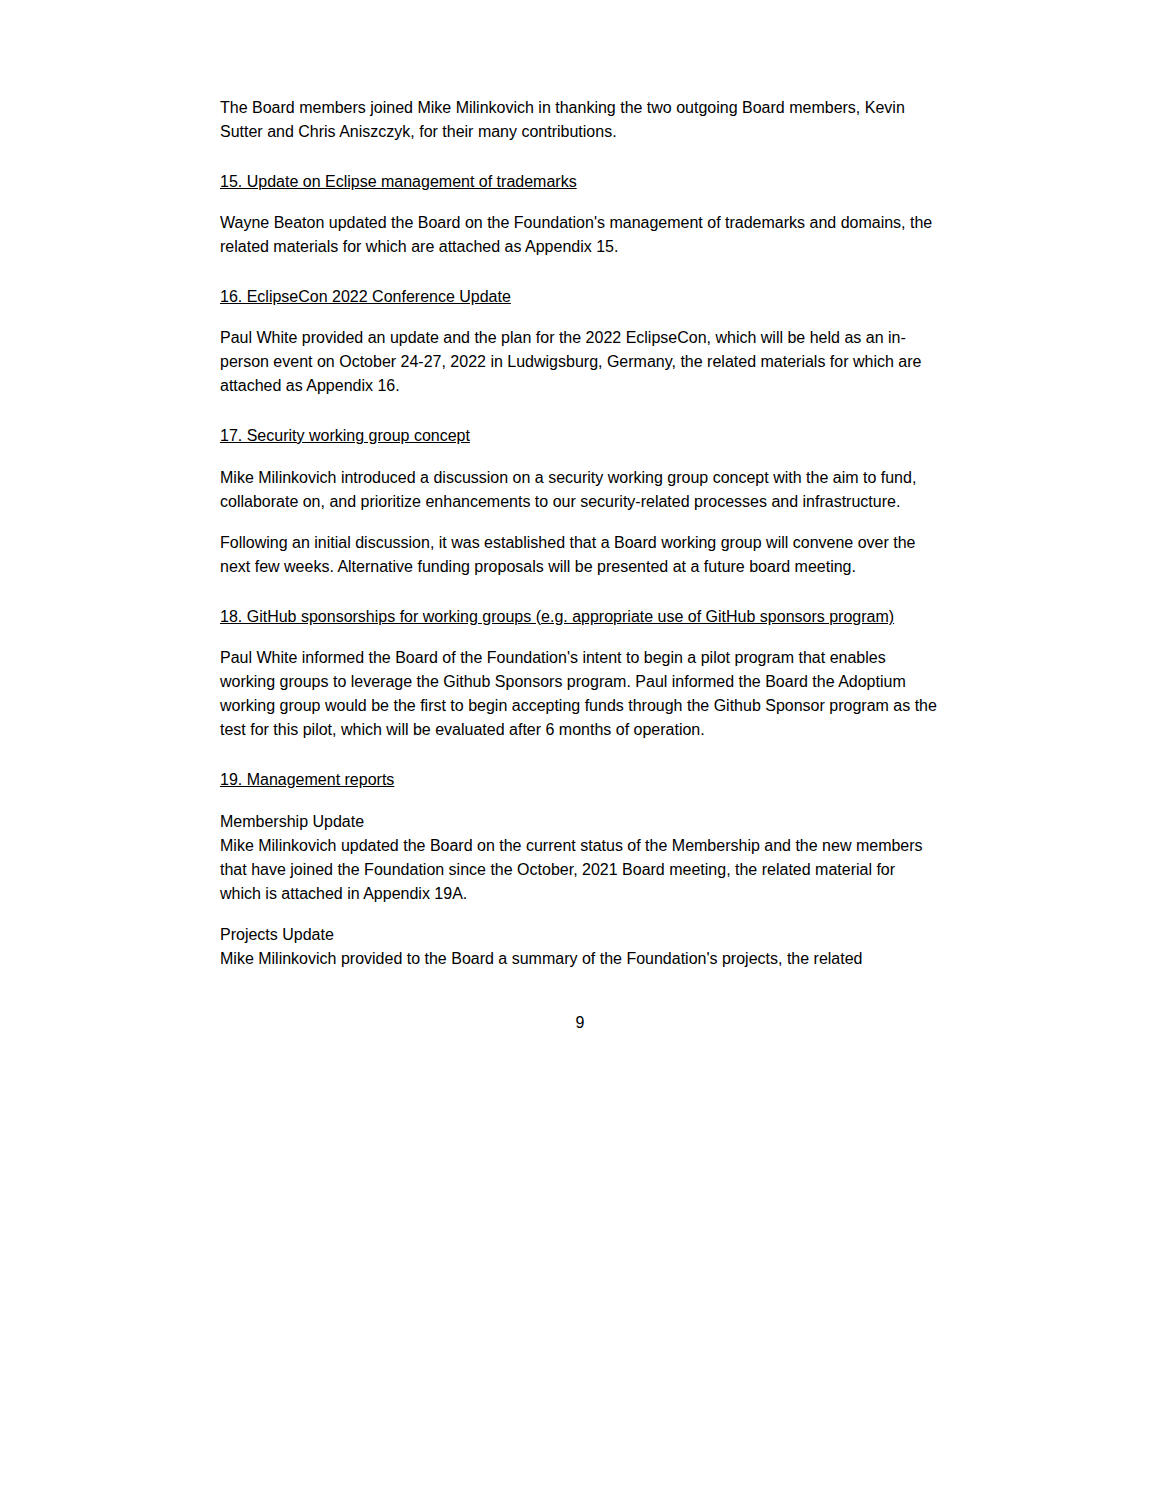The Board members joined Mike Milinkovich in thanking the two outgoing Board members, Kevin Sutter and Chris Aniszczyk, for their many contributions.
15. Update on Eclipse management of trademarks
Wayne Beaton updated the Board on the Foundation's management of trademarks and domains, the related materials for which are attached as Appendix 15.
16. EclipseCon 2022 Conference Update
Paul White provided an update and the plan for the 2022 EclipseCon, which will be held as an in-person event on October 24-27, 2022 in Ludwigsburg, Germany, the related materials for which are attached as Appendix 16.
17. Security working group concept
Mike Milinkovich introduced a discussion on a security working group concept with the aim to fund, collaborate on, and prioritize enhancements to our security-related processes and infrastructure.
Following an initial discussion, it was established that a Board working group will convene over the next few weeks. Alternative funding proposals will be presented at a future board meeting.
18. GitHub sponsorships for working groups (e.g. appropriate use of GitHub sponsors program)
Paul White informed the Board of the Foundation's intent to begin a pilot program that enables working groups to leverage the Github Sponsors program. Paul informed the Board the Adoptium working group would be the first to begin accepting funds through the Github Sponsor program as the test for this pilot, which will be evaluated after 6 months of operation.
19. Management reports
Membership Update
Mike Milinkovich updated the Board on the current status of the Membership and the new members that have joined the Foundation since the October, 2021 Board meeting, the related material for which is attached in Appendix 19A.
Projects Update
Mike Milinkovich provided to the Board a summary of the Foundation's projects, the related
9